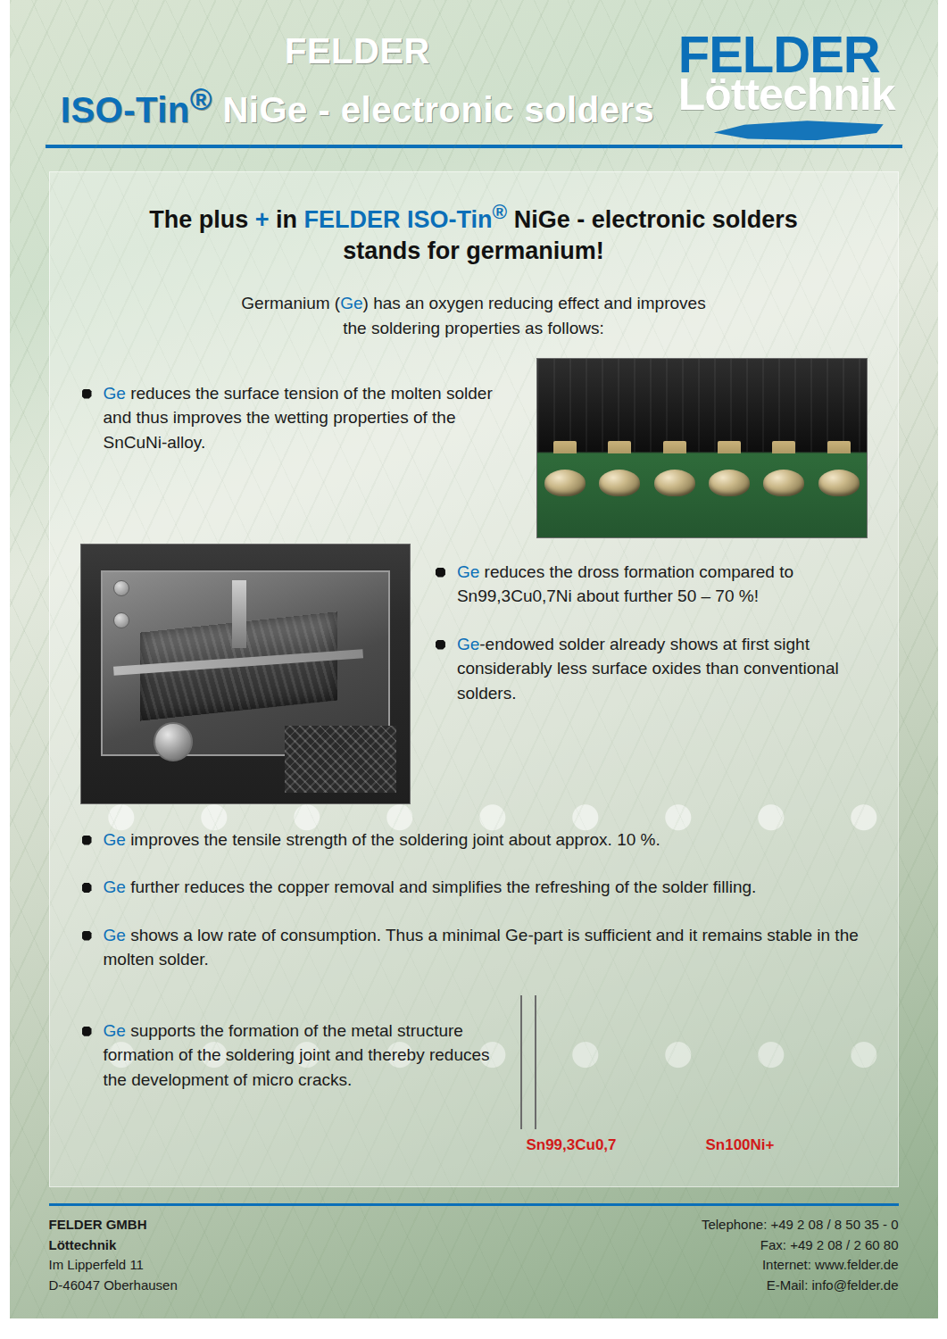FELDER
Löttechnik
FELDER
ISO-Tin® NiGe - electronic solders
The plus + in FELDER ISO-Tin® NiGe - electronic solders
stands for germanium!
Germanium (Ge) has an oxygen reducing effect and improves
the soldering properties as follows:
Ge reduces the surface tension of the molten solder and thus improves the wetting properties of the SnCuNi-alloy.
Ge reduces the dross formation compared to Sn99,3Cu0,7Ni about further 50 – 70 %!
Ge-endowed solder already shows at first sight considerably less surface oxides than conventional solders.
Ge improves the tensile strength of the soldering joint about approx. 10 %.
Ge further reduces the copper removal and simplifies the refreshing of the solder filling.
Ge shows a low rate of consumption. Thus a minimal Ge-part is sufficient and it remains stable in the molten solder.
Ge supports the formation of the metal structure formation of the soldering joint and thereby reduces the development of micro cracks.
Sn99,3Cu0,7 Sn100Ni+
FELDER GMBH Löttechnik Im Lipperfeld 11
D-46047 Oberhausen
Telephone: +49 2 08 / 8 50 35 - 0
Fax: +49 2 08 / 2 60 80
Internet: www.felder.de
E-Mail: info@felder.de